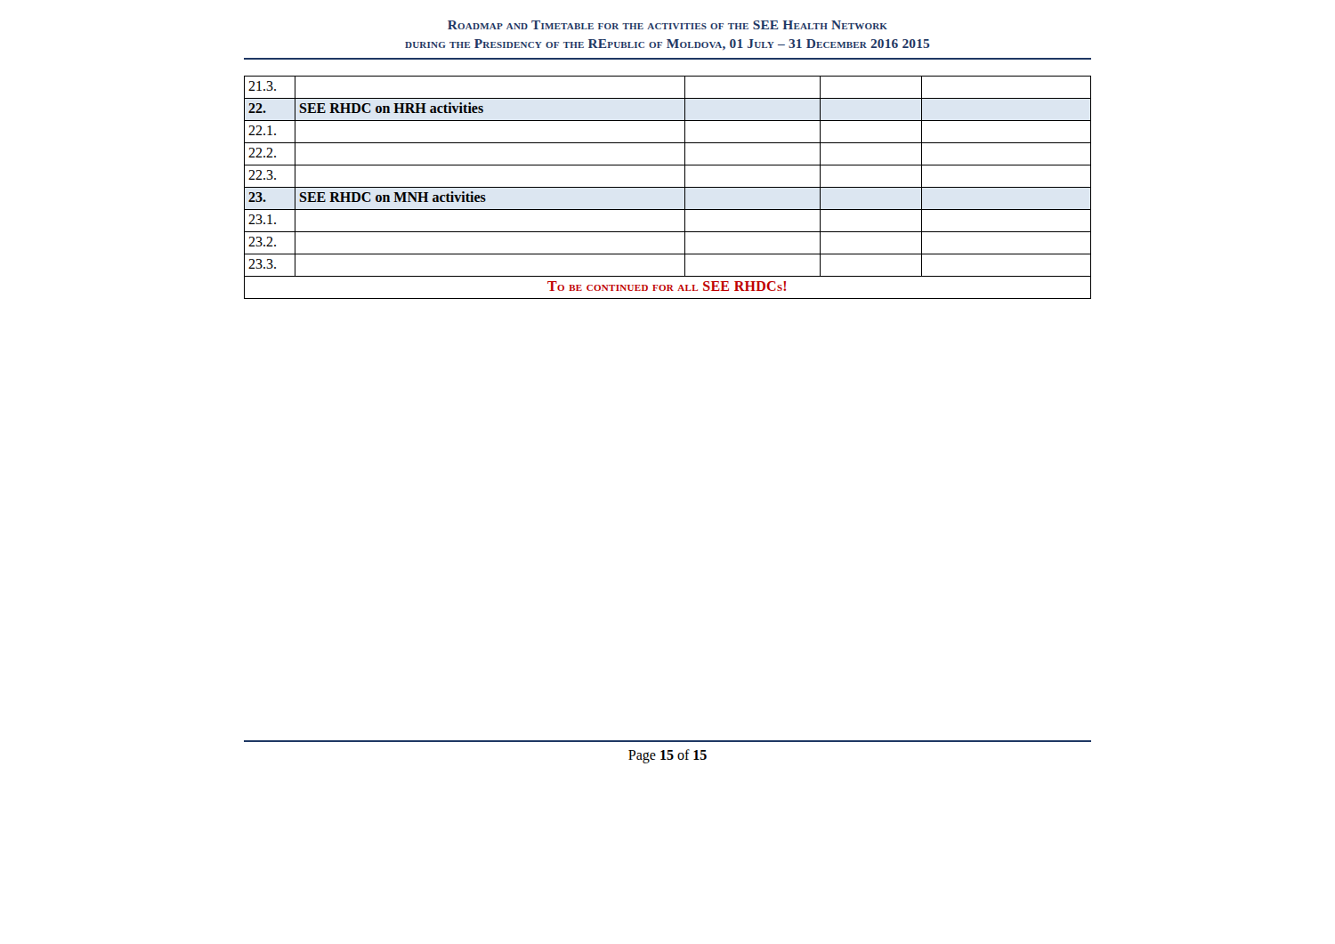Roadmap and Timetable for the activities of the SEE Health Network during the Presidency of the REpublic of Moldova, 01 July – 31 December 2016 2015
| 21.3. | | | | |
| 22. | SEE RHDC on HRH activities | | | |
| 22.1. | | | | |
| 22.2. | | | | |
| 22.3. | | | | |
| 23. | SEE RHDC on MNH activities | | | |
| 23.1. | | | | |
| 23.2. | | | | |
| 23.3. | | | | |
| To be continued for all SEE RHDCs! |
Page 15 of 15